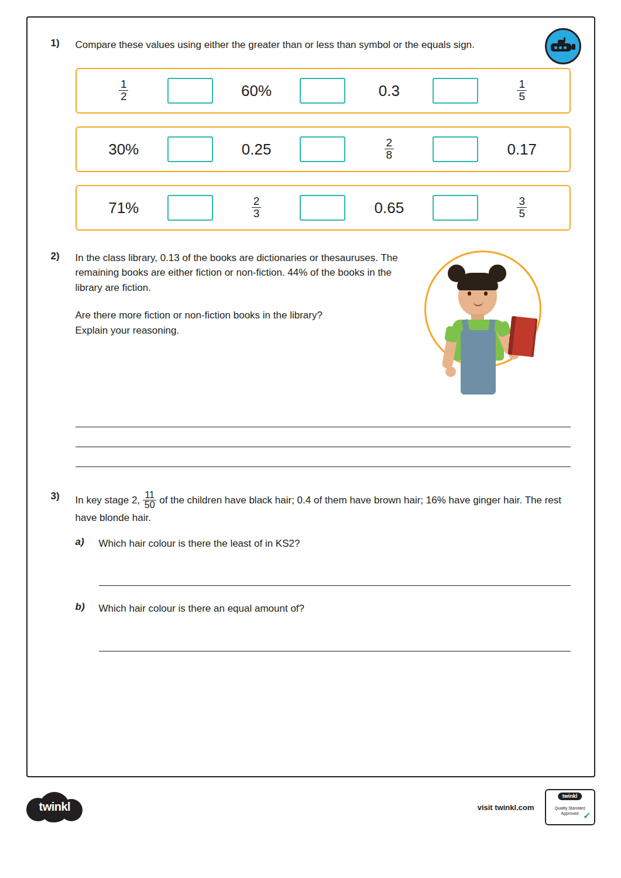Compare these values using either the greater than or less than symbol or the equals sign.
12 60% 0.3 15
30% 0.25 28 0.17
71% 23 0.65 35
In the class library, 0.13 of the books are dictionaries or thesauruses. The remaining books are either fiction or non-fiction. 44% of the books in the library are fiction.
Are there more fiction or non-fiction books in the library?
Explain your reasoning.
In key stage 2, 1150 of the children have black hair; 0.4 of them have brown hair; 16% have ginger hair. The rest have blonde hair.
a) Which hair colour is there the least of in KS2?
b) Which hair colour is there an equal amount of?
twinkl
visit twinkl.com
twinkl
Quality Standard
Approved ✓